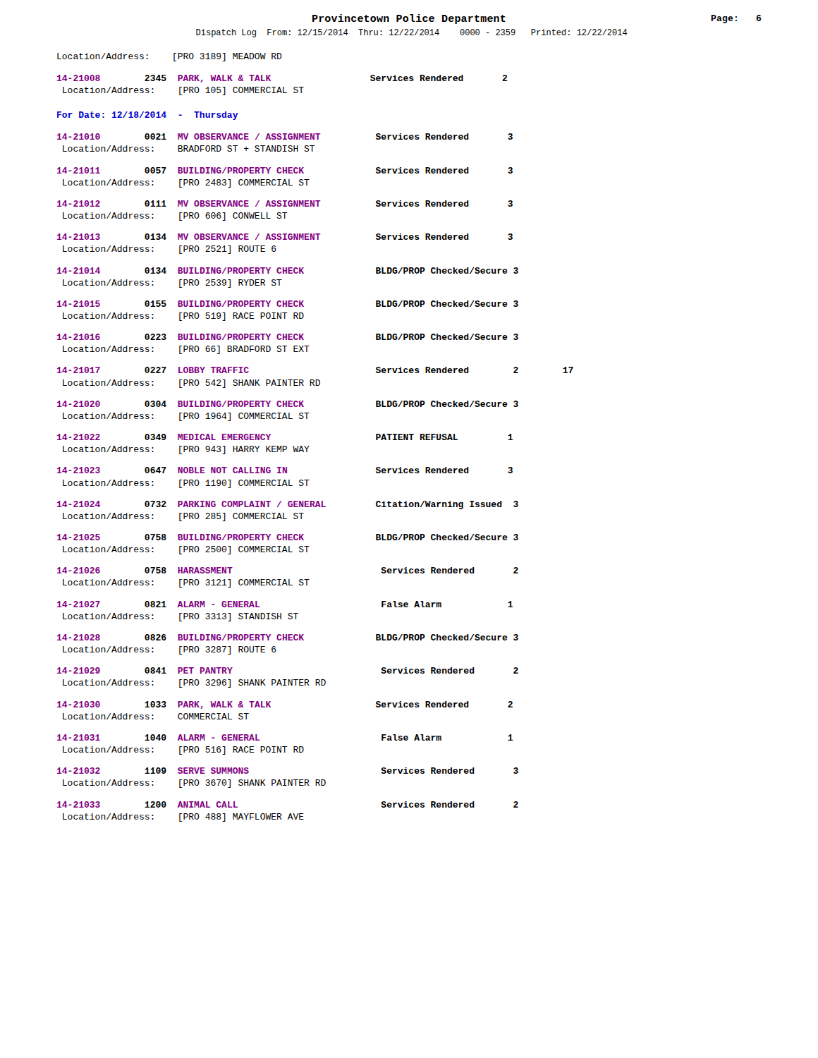Provincetown Police DepartmentPage: 6
Dispatch Log From: 12/15/2014 Thru: 12/22/2014 0000 - 2359 Printed: 12/22/2014
Location/Address: [PRO 3189] MEADOW RD
14-21008 2345 PARK, WALK & TALK Services Rendered 2
Location/Address: [PRO 105] COMMERCIAL ST
For Date: 12/18/2014 - Thursday
14-21010 0021 MV OBSERVANCE / ASSIGNMENT Services Rendered 3
Location/Address: BRADFORD ST + STANDISH ST
14-21011 0057 BUILDING/PROPERTY CHECK Services Rendered 3
Location/Address: [PRO 2483] COMMERCIAL ST
14-21012 0111 MV OBSERVANCE / ASSIGNMENT Services Rendered 3
Location/Address: [PRO 606] CONWELL ST
14-21013 0134 MV OBSERVANCE / ASSIGNMENT Services Rendered 3
Location/Address: [PRO 2521] ROUTE 6
14-21014 0134 BUILDING/PROPERTY CHECK BLDG/PROP Checked/Secure 3
Location/Address: [PRO 2539] RYDER ST
14-21015 0155 BUILDING/PROPERTY CHECK BLDG/PROP Checked/Secure 3
Location/Address: [PRO 519] RACE POINT RD
14-21016 0223 BUILDING/PROPERTY CHECK BLDG/PROP Checked/Secure 3
Location/Address: [PRO 66] BRADFORD ST EXT
14-21017 0227 LOBBY TRAFFIC Services Rendered 2 17
Location/Address: [PRO 542] SHANK PAINTER RD
14-21020 0304 BUILDING/PROPERTY CHECK BLDG/PROP Checked/Secure 3
Location/Address: [PRO 1964] COMMERCIAL ST
14-21022 0349 MEDICAL EMERGENCY PATIENT REFUSAL 1
Location/Address: [PRO 943] HARRY KEMP WAY
14-21023 0647 NOBLE NOT CALLING IN Services Rendered 3
Location/Address: [PRO 1190] COMMERCIAL ST
14-21024 0732 PARKING COMPLAINT / GENERAL Citation/Warning Issued 3
Location/Address: [PRO 285] COMMERCIAL ST
14-21025 0758 BUILDING/PROPERTY CHECK BLDG/PROP Checked/Secure 3
Location/Address: [PRO 2500] COMMERCIAL ST
14-21026 0758 HARASSMENT Services Rendered 2
Location/Address: [PRO 3121] COMMERCIAL ST
14-21027 0821 ALARM - GENERAL False Alarm 1
Location/Address: [PRO 3313] STANDISH ST
14-21028 0826 BUILDING/PROPERTY CHECK BLDG/PROP Checked/Secure 3
Location/Address: [PRO 3287] ROUTE 6
14-21029 0841 PET PANTRY Services Rendered 2
Location/Address: [PRO 3296] SHANK PAINTER RD
14-21030 1033 PARK, WALK & TALK Services Rendered 2
Location/Address: COMMERCIAL ST
14-21031 1040 ALARM - GENERAL False Alarm 1
Location/Address: [PRO 516] RACE POINT RD
14-21032 1109 SERVE SUMMONS Services Rendered 3
Location/Address: [PRO 3670] SHANK PAINTER RD
14-21033 1200 ANIMAL CALL Services Rendered 2
Location/Address: [PRO 488] MAYFLOWER AVE